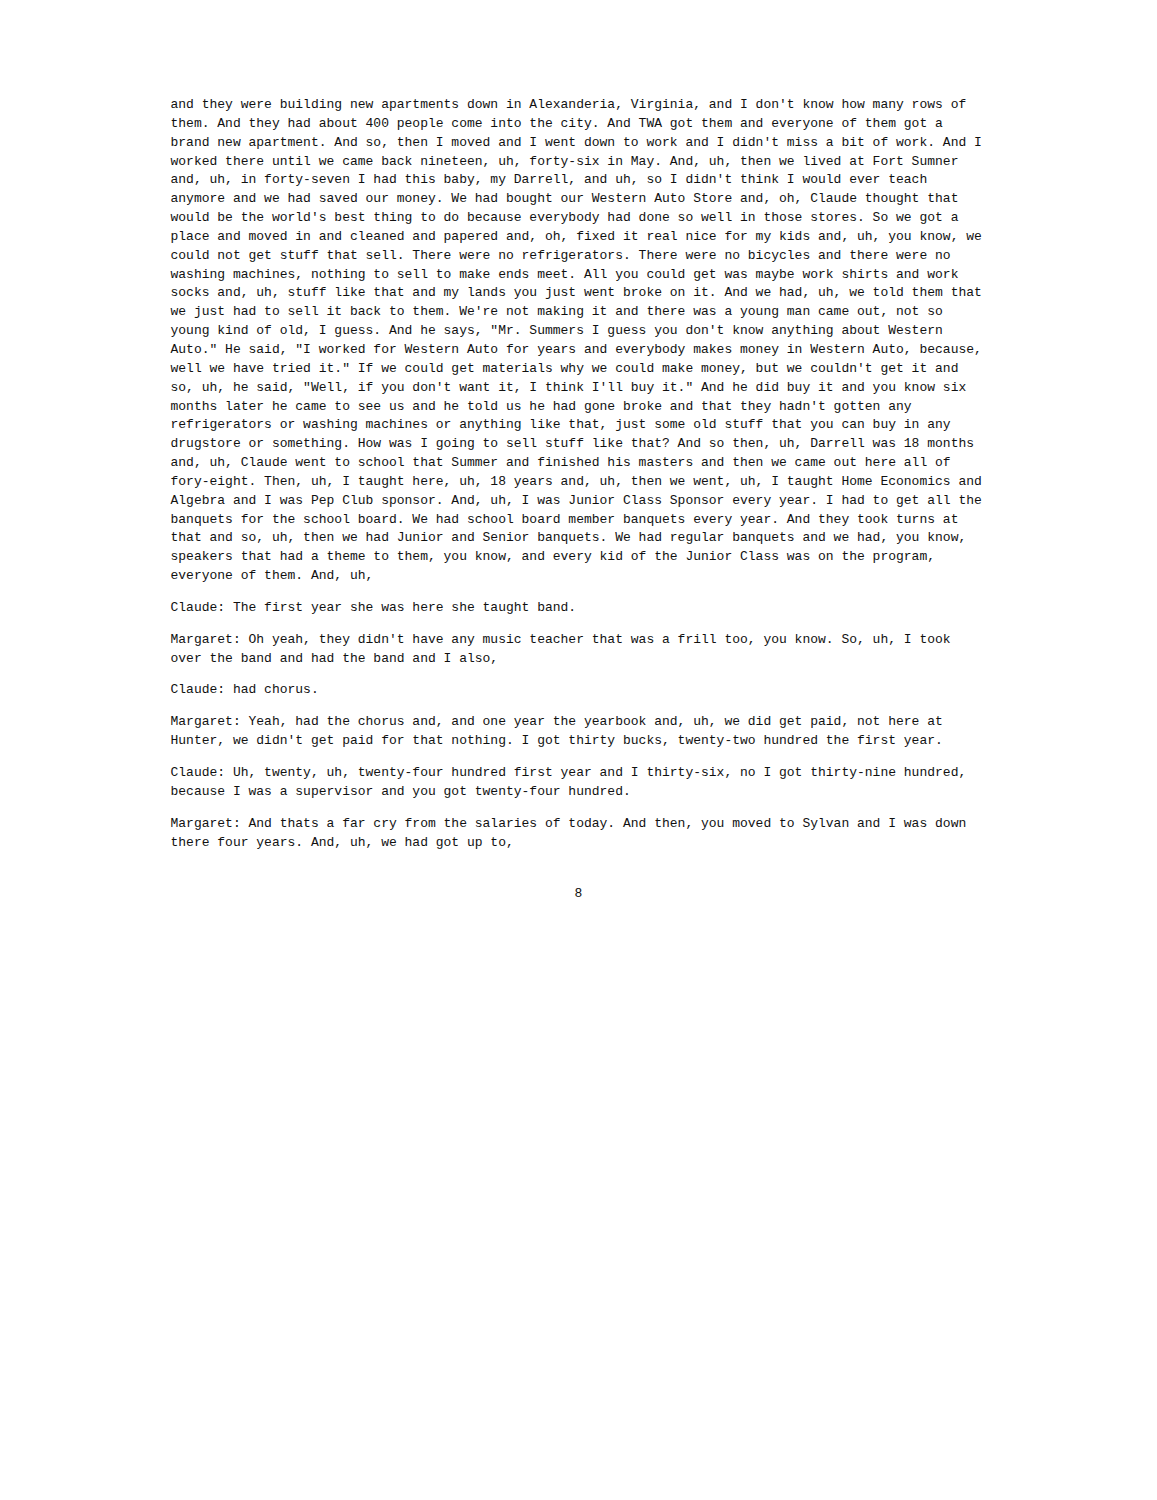and they were building new apartments down in Alexanderia, Virginia, and I don't know how many rows of them. And they had about 400 people come into the city. And TWA got them and everyone of them got a brand new apartment. And so, then I moved and I went down to work and I didn't miss a bit of work. And I worked there until we came back nineteen, uh, forty-six in May. And, uh, then we lived at Fort Sumner and, uh, in forty-seven I had this baby, my Darrell, and uh, so I didn't think I would ever teach anymore and we had saved our money. We had bought our Western Auto Store and, oh, Claude thought that would be the world's best thing to do because everybody had done so well in those stores. So we got a place and moved in and cleaned and papered and, oh, fixed it real nice for my kids and, uh, you know, we could not get stuff that sell. There were no refrigerators. There were no bicycles and there were no washing machines, nothing to sell to make ends meet. All you could get was maybe work shirts and work socks and, uh, stuff like that and my lands you just went broke on it. And we had, uh, we told them that we just had to sell it back to them. We're not making it and there was a young man came out, not so young kind of old, I guess. And he says, "Mr. Summers I guess you don't know anything about Western Auto." He said, "I worked for Western Auto for years and everybody makes money in Western Auto, because, well we have tried it." If we could get materials why we could make money, but we couldn't get it and so, uh, he said, "Well, if you don't want it, I think I'll buy it." And he did buy it and you know six months later he came to see us and he told us he had gone broke and that they hadn't gotten any refrigerators or washing machines or anything like that, just some old stuff that you can buy in any drugstore or something. How was I going to sell stuff like that? And so then, uh, Darrell was 18 months and, uh, Claude went to school that Summer and finished his masters and then we came out here all of fory-eight. Then, uh, I taught here, uh, 18 years and, uh, then we went, uh, I taught Home Economics and Algebra and I was Pep Club sponsor. And, uh, I was Junior Class Sponsor every year. I had to get all the banquets for the school board. We had school board member banquets every year. And they took turns at that and so, uh, then we had Junior and Senior banquets. We had regular banquets and we had, you know, speakers that had a theme to them, you know, and every kid of the Junior Class was on the program, everyone of them. And, uh,
Claude: The first year she was here she taught band.
Margaret: Oh yeah, they didn't have any music teacher that was a frill too, you know. So, uh, I took over the band and had the band and I also,
Claude: had chorus.
Margaret: Yeah, had the chorus and, and one year the yearbook and, uh, we did get paid, not here at Hunter, we didn't get paid for that nothing. I got thirty bucks, twenty-two hundred the first year.
Claude: Uh, twenty, uh, twenty-four hundred first year and I thirty-six, no I got thirty-nine hundred, because I was a supervisor and you got twenty-four hundred.
Margaret: And thats a far cry from the salaries of today. And then, you moved to Sylvan and I was down there four years. And, uh, we had got up to,
8